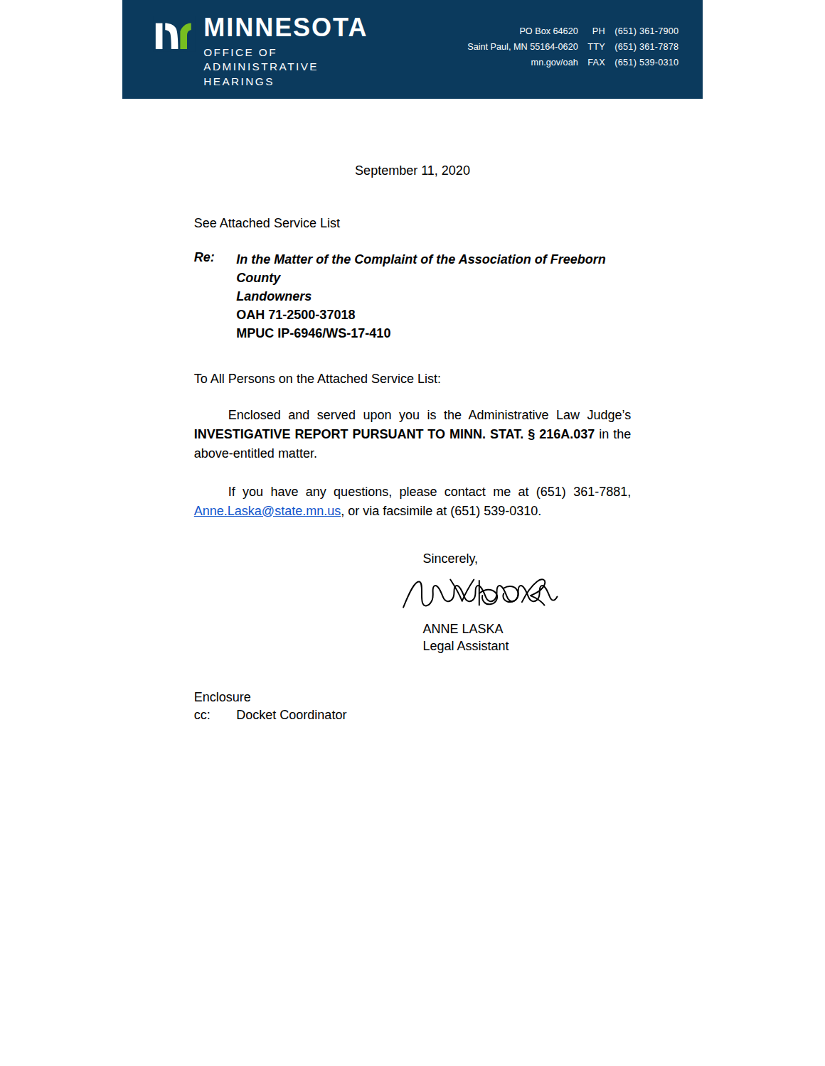Minnesota Office of Administrative Hearings
| PO Box 64620 | PH | (651) 361-7900 |
| Saint Paul, MN 55164-0620 | TTY | (651) 361-7878 |
| mn.gov/oah | FAX | (651) 539-0310 |
September 11, 2020
See Attached Service List
Re:
In the Matter of the Complaint of the Association of Freeborn County
Landowners
OAH 71-2500-37018
MPUC IP-6946/WS-17-410
To All Persons on the Attached Service List:
Enclosed and served upon you is the Administrative Law Judge’s INVESTIGATIVE REPORT PURSUANT TO MINN. STAT. § 216A.037 in the above-entitled matter.
If you have any questions, please contact me at (651) 361-7881, Anne.Laska@state.mn.us, or via facsimile at (651) 539-0310.
Sincerely,
ANNE LASKA
Legal Assistant
Enclosure cc: Docket Coordinator